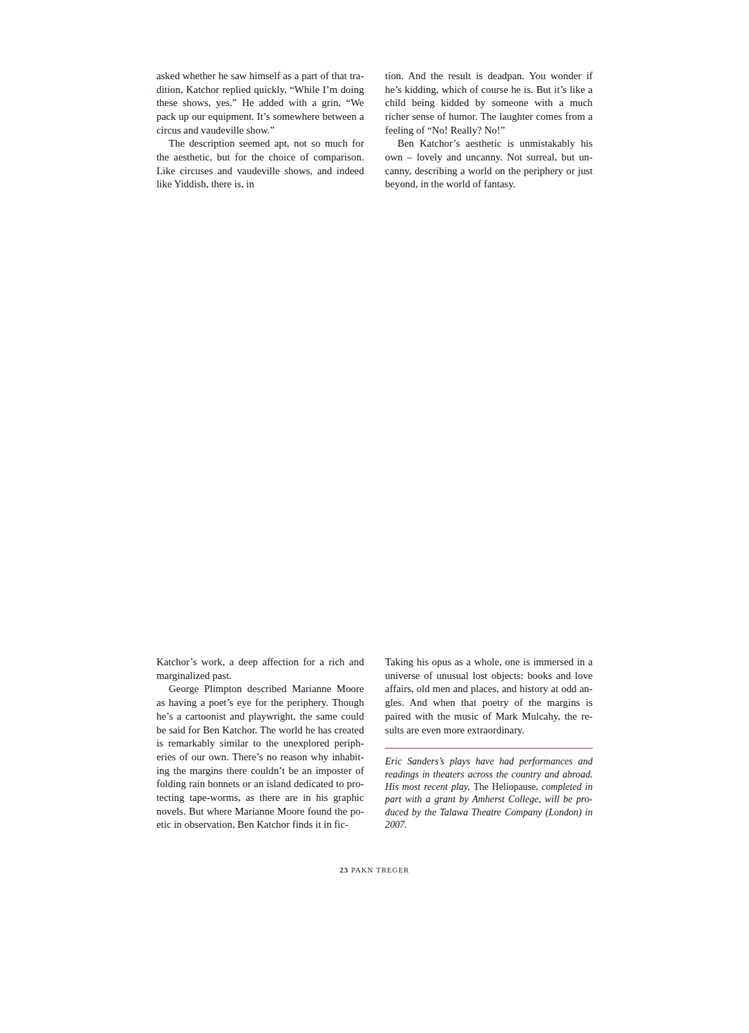asked whether he saw himself as a part of that tradition, Katchor replied quickly, “While I’m doing these shows, yes.” He added with a grin, “We pack up our equipment. It’s somewhere between a circus and vaudeville show.”
The description seemed apt, not so much for the aesthetic, but for the choice of comparison. Like circuses and vaudeville shows, and indeed like Yiddish, there is, in
tion. And the result is deadpan. You wonder if he’s kidding, which of course he is. But it’s like a child being kidded by someone with a much richer sense of humor. The laughter comes from a feeling of “No! Really? No!”
Ben Katchor’s aesthetic is unmistakably his own – lovely and uncanny. Not surreal, but uncanny, describing a world on the periphery or just beyond, in the world of fantasy.
Katchor’s work, a deep affection for a rich and marginalized past.
George Plimpton described Marianne Moore as having a poet’s eye for the periphery. Though he’s a cartoonist and playwright, the same could be said for Ben Katchor. The world he has created is remarkably similar to the unexplored peripheries of our own. There’s no reason why inhabiting the margins there couldn’t be an imposter of folding rain bonnets or an island dedicated to protecting tape-worms, as there are in his graphic novels. But where Marianne Moore found the poetic in observation, Ben Katchor finds it in fic-
Taking his opus as a whole, one is immersed in a universe of unusual lost objects: books and love affairs, old men and places, and history at odd angles. And when that poetry of the margins is paired with the music of Mark Mulcahy, the results are even more extraordinary.
Eric Sanders’s plays have had performances and readings in theaters across the country and abroad. His most recent play, The Heliopause, completed in part with a grant by Amherst College, will be produced by the Talawa Theatre Company (London) in 2007.
23 PAKN TREGER